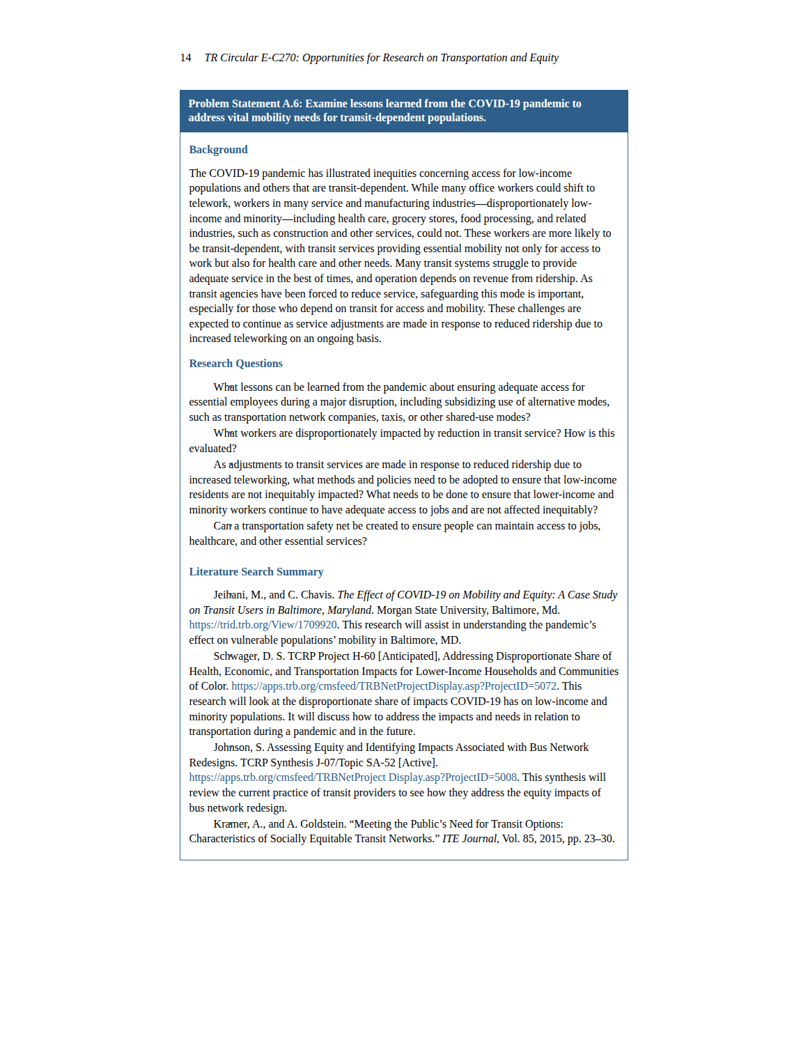14 TR Circular E-C270: Opportunities for Research on Transportation and Equity
Problem Statement A.6: Examine lessons learned from the COVID-19 pandemic to address vital mobility needs for transit-dependent populations.
Background
The COVID-19 pandemic has illustrated inequities concerning access for low-income populations and others that are transit-dependent. While many office workers could shift to telework, workers in many service and manufacturing industries—disproportionately low-income and minority—including health care, grocery stores, food processing, and related industries, such as construction and other services, could not. These workers are more likely to be transit-dependent, with transit services providing essential mobility not only for access to work but also for health care and other needs. Many transit systems struggle to provide adequate service in the best of times, and operation depends on revenue from ridership. As transit agencies have been forced to reduce service, safeguarding this mode is important, especially for those who depend on transit for access and mobility. These challenges are expected to continue as service adjustments are made in response to reduced ridership due to increased teleworking on an ongoing basis.
Research Questions
What lessons can be learned from the pandemic about ensuring adequate access for essential employees during a major disruption, including subsidizing use of alternative modes, such as transportation network companies, taxis, or other shared-use modes?
What workers are disproportionately impacted by reduction in transit service? How is this evaluated?
As adjustments to transit services are made in response to reduced ridership due to increased teleworking, what methods and policies need to be adopted to ensure that low-income residents are not inequitably impacted? What needs to be done to ensure that lower-income and minority workers continue to have adequate access to jobs and are not affected inequitably?
Can a transportation safety net be created to ensure people can maintain access to jobs, healthcare, and other essential services?
Literature Search Summary
Jeihani, M., and C. Chavis. The Effect of COVID-19 on Mobility and Equity: A Case Study on Transit Users in Baltimore, Maryland. Morgan State University, Baltimore, Md. https://trid.trb.org/View/1709920. This research will assist in understanding the pandemic’s effect on vulnerable populations’ mobility in Baltimore, MD.
Schwager, D. S. TCRP Project H-60 [Anticipated], Addressing Disproportionate Share of Health, Economic, and Transportation Impacts for Lower-Income Households and Communities of Color. https://apps.trb.org/cmsfeed/TRBNetProjectDisplay.asp?ProjectID=5072. This research will look at the disproportionate share of impacts COVID-19 has on low-income and minority populations. It will discuss how to address the impacts and needs in relation to transportation during a pandemic and in the future.
Johnson, S. Assessing Equity and Identifying Impacts Associated with Bus Network Redesigns. TCRP Synthesis J-07/Topic SA-52 [Active]. https://apps.trb.org/cmsfeed/TRBNetProject Display.asp?ProjectID=5008. This synthesis will review the current practice of transit providers to see how they address the equity impacts of bus network redesign.
Kramer, A., and A. Goldstein. “Meeting the Public’s Need for Transit Options: Characteristics of Socially Equitable Transit Networks.” ITE Journal, Vol. 85, 2015, pp. 23–30.